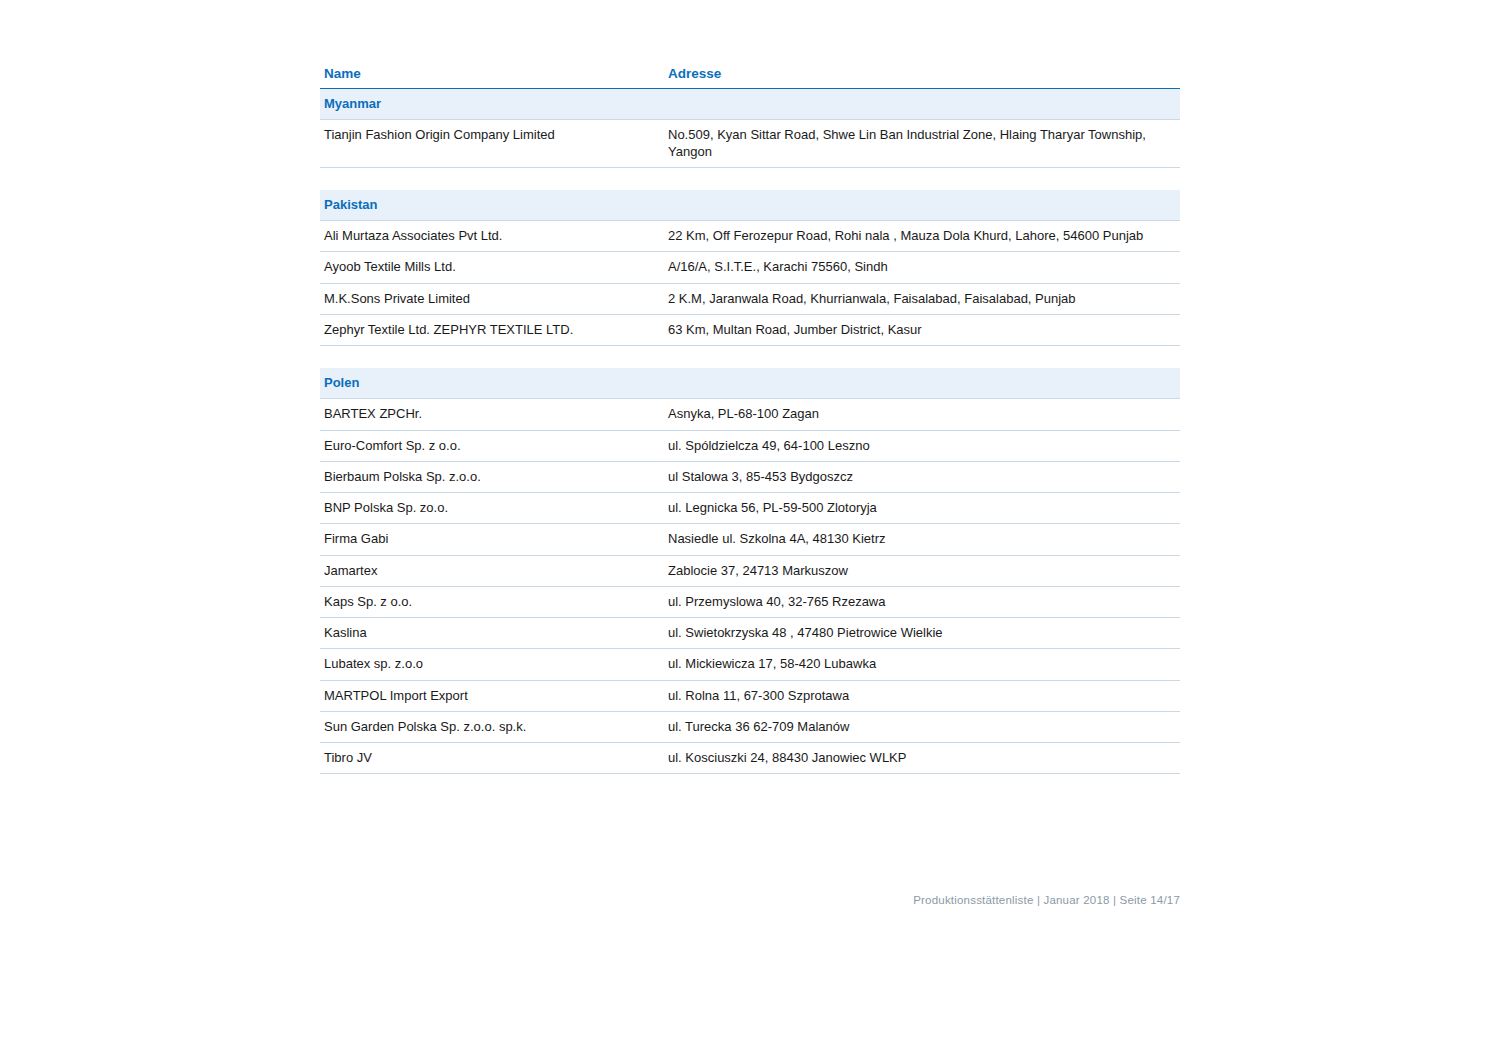| Name | Adresse |
| --- | --- |
| Myanmar | |
| Tianjin Fashion Origin Company Limited | No.509, Kyan Sittar Road, Shwe Lin Ban Industrial Zone, Hlaing Tharyar Township, Yangon |
| Pakistan | |
| Ali Murtaza Associates Pvt Ltd. | 22 Km, Off Ferozepur Road, Rohi nala , Mauza Dola Khurd, Lahore, 54600 Punjab |
| Ayoob Textile Mills Ltd. | A/16/A, S.I.T.E., Karachi 75560, Sindh |
| M.K.Sons Private Limited | 2 K.M, Jaranwala Road, Khurrianwala, Faisalabad, Faisalabad, Punjab |
| Zephyr Textile Ltd. ZEPHYR TEXTILE LTD. | 63 Km, Multan Road, Jumber District, Kasur |
| Polen | |
| BARTEX ZPCHr. | Asnyka, PL-68-100 Zagan |
| Euro-Comfort Sp. z o.o. | ul. Spóldzielcza 49, 64-100 Leszno |
| Bierbaum Polska Sp. z.o.o. | ul Stalowa 3, 85-453 Bydgoszcz |
| BNP Polska Sp. zo.o. | ul. Legnicka 56, PL-59-500 Zlotoryja |
| Firma Gabi | Nasiedle ul. Szkolna 4A, 48130 Kietrz |
| Jamartex | Zablocie 37, 24713 Markuszow |
| Kaps Sp. z o.o. | ul. Przemyslowa 40, 32-765 Rzezawa |
| Kaslina | ul. Swietokrzyska 48 , 47480 Pietrowice Wielkie |
| Lubatex sp. z.o.o | ul. Mickiewicza 17, 58-420 Lubawka |
| MARTPOL Import Export | ul. Rolna 11, 67-300 Szprotawa |
| Sun Garden Polska Sp. z.o.o. sp.k. | ul. Turecka 36 62-709 Malanów |
| Tibro JV | ul. Kosciuszki 24, 88430 Janowiec WLKP |
Produktionsstättenliste | Januar 2018 | Seite 14/17